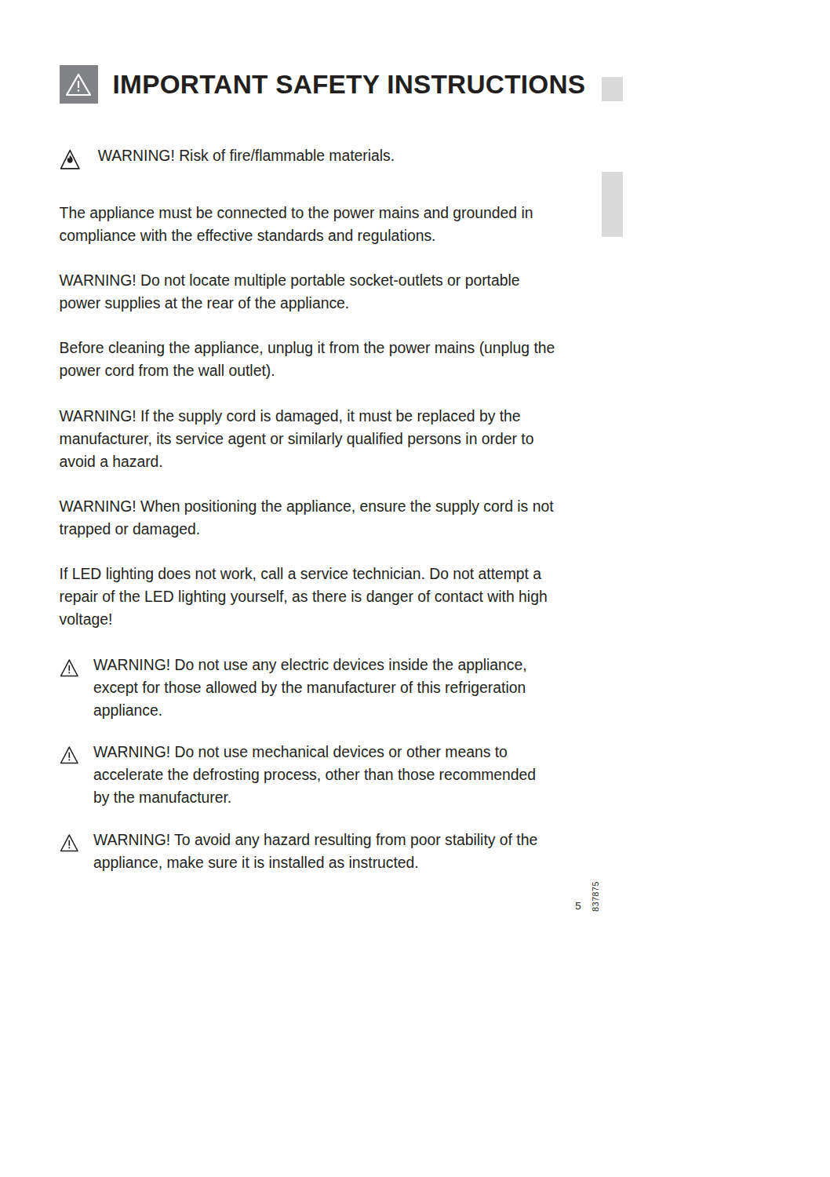IMPORTANT SAFETY INSTRUCTIONS
WARNING! Risk of fire/flammable materials.
The appliance must be connected to the power mains and grounded in compliance with the effective standards and regulations.
WARNING! Do not locate multiple portable socket-outlets or portable power supplies at the rear of the appliance.
Before cleaning the appliance, unplug it from the power mains (unplug the power cord from the wall outlet).
WARNING! If the supply cord is damaged, it must be replaced by the manufacturer, its service agent or similarly qualified persons in order to avoid a hazard.
WARNING! When positioning the appliance, ensure the supply cord is not trapped or damaged.
If LED lighting does not work, call a service technician. Do not attempt a repair of the LED lighting yourself, as there is danger of contact with high voltage!
WARNING! Do not use any electric devices inside the appliance, except for those allowed by the manufacturer of this refrigeration appliance.
WARNING! Do not use mechanical devices or other means to accelerate the defrosting process, other than those recommended by the manufacturer.
WARNING! To avoid any hazard resulting from poor stability of the appliance, make sure it is installed as instructed.
5
837875